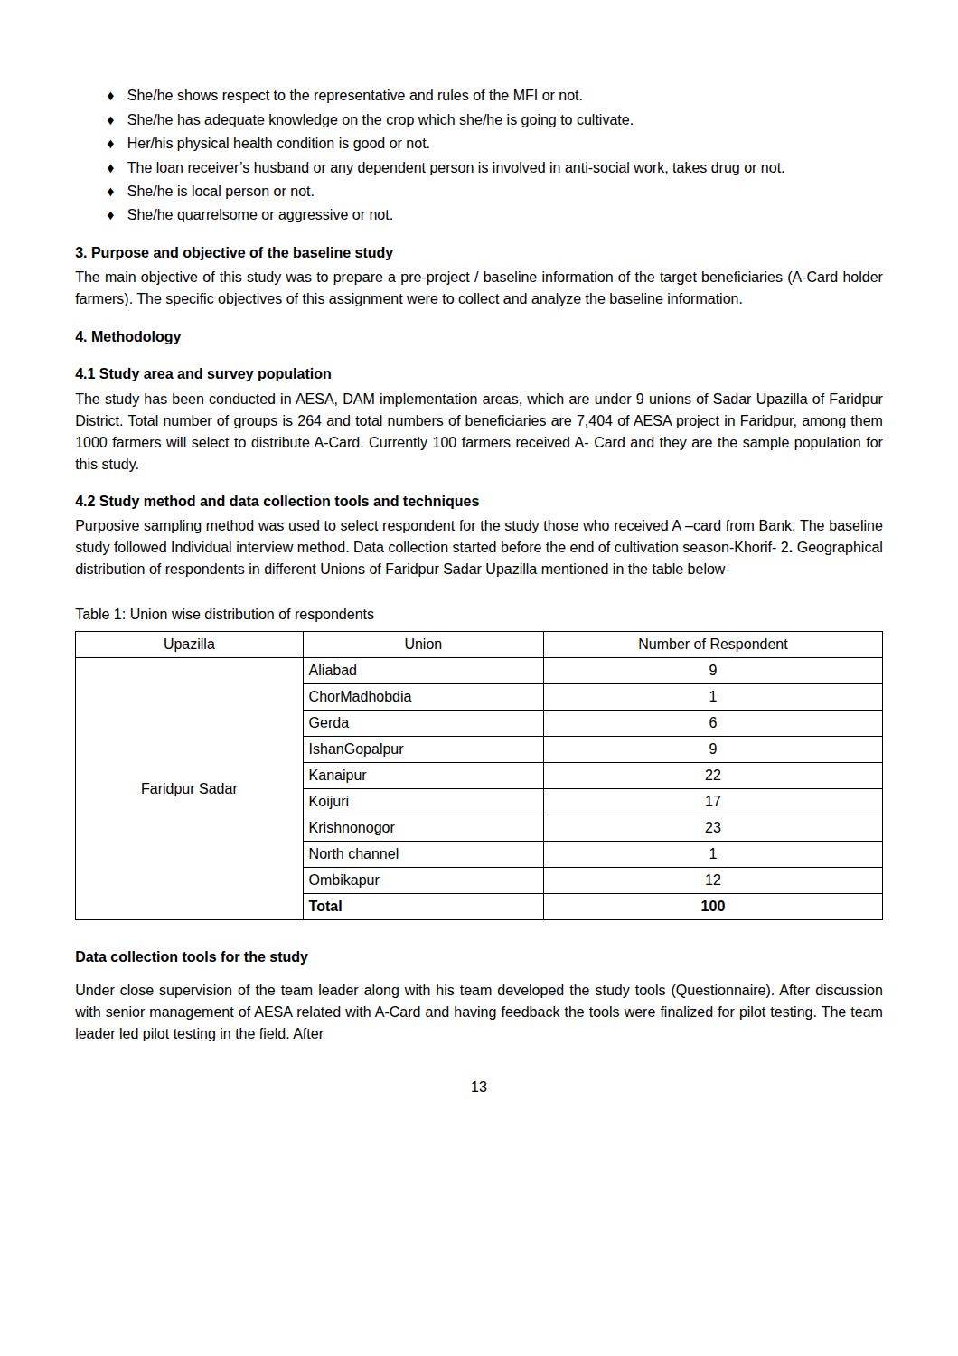She/he shows respect to the representative and rules of the MFI or not.
She/he has adequate knowledge on the crop which she/he is going to cultivate.
Her/his physical health condition is good or not.
The loan receiver’s husband or any dependent person is involved in anti-social work, takes drug or not.
She/he is local person or not.
She/he quarrelsome or aggressive or not.
3. Purpose and objective of the baseline study
The main objective of this study was to prepare a pre-project / baseline information of the target beneficiaries (A-Card holder farmers). The specific objectives of this assignment were to collect and analyze the baseline information.
4. Methodology
4.1 Study area and survey population
The study has been conducted in AESA, DAM implementation areas, which are under 9 unions of Sadar Upazilla of Faridpur District. Total number of groups is 264 and total numbers of beneficiaries are 7,404 of AESA project in Faridpur, among them 1000 farmers will select to distribute A-Card. Currently 100 farmers received A- Card and they are the sample population for this study.
4.2 Study method and data collection tools and techniques
Purposive sampling method was used to select respondent for the study those who received A –card from Bank. The baseline study followed Individual interview method. Data collection started before the end of cultivation season-Khorif- 2. Geographical distribution of respondents in different Unions of Faridpur Sadar Upazilla mentioned in the table below-
Table 1: Union wise distribution of respondents
| Upazilla | Union | Number of Respondent |
| --- | --- | --- |
| Faridpur Sadar | Aliabad | 9 |
| ChorMadhobdia | 1 |
| Gerda | 6 |
| IshanGopalpur | 9 |
| Kanaipur | 22 |
| Koijuri | 17 |
| Krishnonogor | 23 |
| North channel | 1 |
| Ombikapur | 12 |
| Total | 100 |
Data collection tools for the study
Under close supervision of the team leader along with his team developed the study tools (Questionnaire). After discussion with senior management of AESA related with A-Card and having feedback the tools were finalized for pilot testing. The team leader led pilot testing in the field. After
13